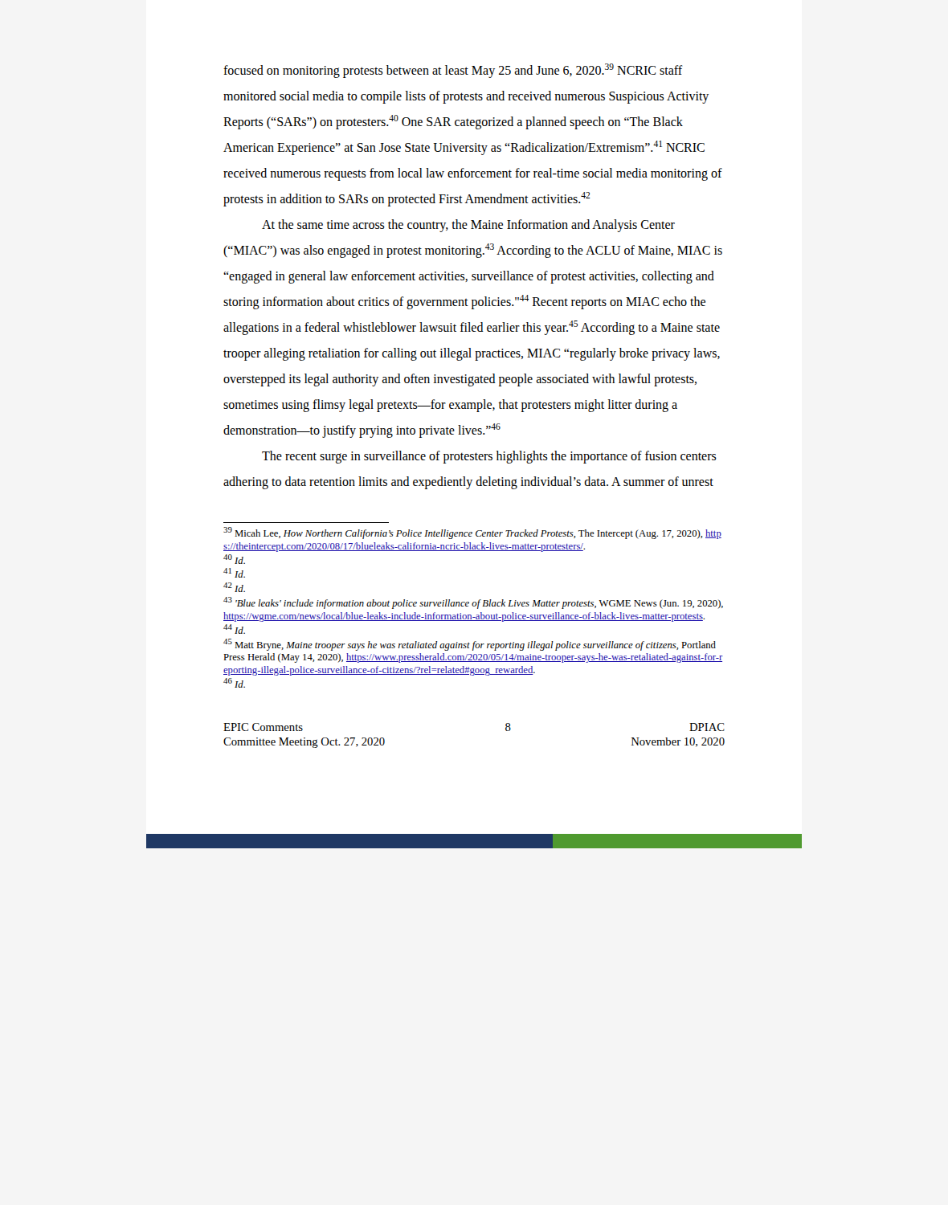focused on monitoring protests between at least May 25 and June 6, 2020.39 NCRIC staff monitored social media to compile lists of protests and received numerous Suspicious Activity Reports (“SARs”) on protesters.40 One SAR categorized a planned speech on “The Black American Experience” at San Jose State University as “Radicalization/Extremism”.41 NCRIC received numerous requests from local law enforcement for real-time social media monitoring of protests in addition to SARs on protected First Amendment activities.42
At the same time across the country, the Maine Information and Analysis Center (“MIAC”) was also engaged in protest monitoring.43 According to the ACLU of Maine, MIAC is “engaged in general law enforcement activities, surveillance of protest activities, collecting and storing information about critics of government policies."44 Recent reports on MIAC echo the allegations in a federal whistleblower lawsuit filed earlier this year.45 According to a Maine state trooper alleging retaliation for calling out illegal practices, MIAC “regularly broke privacy laws, overstepped its legal authority and often investigated people associated with lawful protests, sometimes using flimsy legal pretexts—for example, that protesters might litter during a demonstration—to justify prying into private lives.”46
The recent surge in surveillance of protesters highlights the importance of fusion centers adhering to data retention limits and expediently deleting individual’s data. A summer of unrest
39 Micah Lee, How Northern California’s Police Intelligence Center Tracked Protests, The Intercept (Aug. 17, 2020), https://theintercept.com/2020/08/17/blueleaks-california-ncric-black-lives-matter-protesters/.
40 Id.
41 Id.
42 Id.
43 'Blue leaks' include information about police surveillance of Black Lives Matter protests, WGME News (Jun. 19, 2020), https://wgme.com/news/local/blue-leaks-include-information-about-police-surveillance-of-black-lives-matter-protests.
44 Id.
45 Matt Bryne, Maine trooper says he was retaliated against for reporting illegal police surveillance of citizens, Portland Press Herald (May 14, 2020), https://www.pressherald.com/2020/05/14/maine-trooper-says-he-was-retaliated-against-for-reporting-illegal-police-surveillance-of-citizens/?rel=related#goog_rewarded.
46 Id.
EPIC Comments
Committee Meeting Oct. 27, 2020
8
DPIAC
November 10, 2020